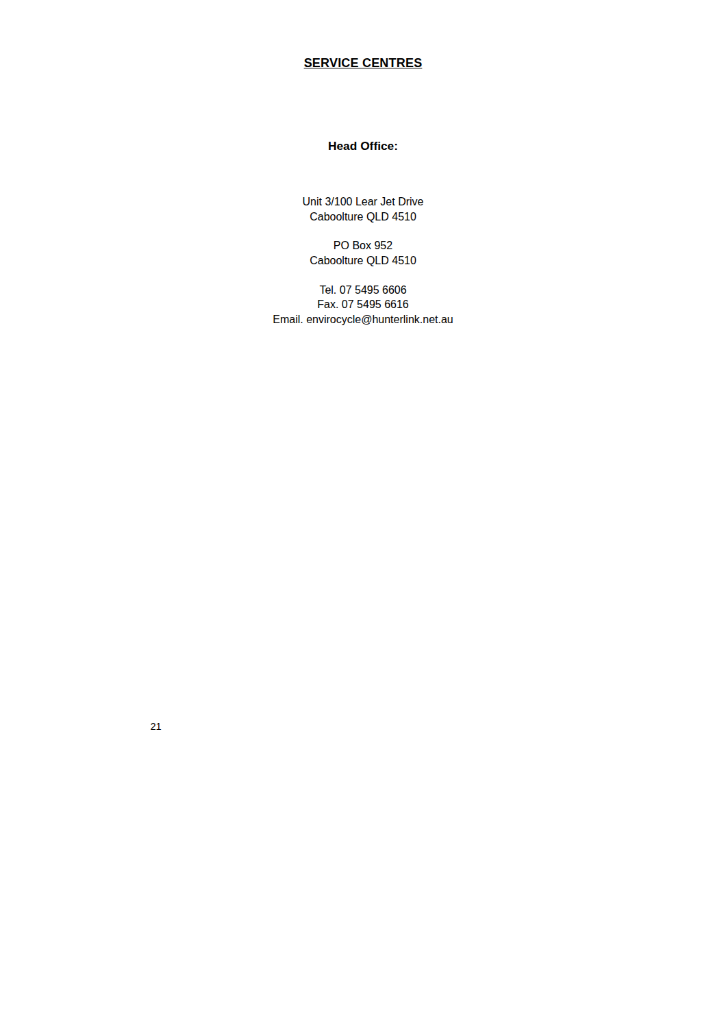SERVICE CENTRES
Head Office:
Unit 3/100 Lear Jet Drive
Caboolture QLD 4510
PO Box 952
Caboolture QLD 4510
Tel. 07 5495 6606
Fax. 07 5495 6616
Email. envirocycle@hunterlink.net.au
21